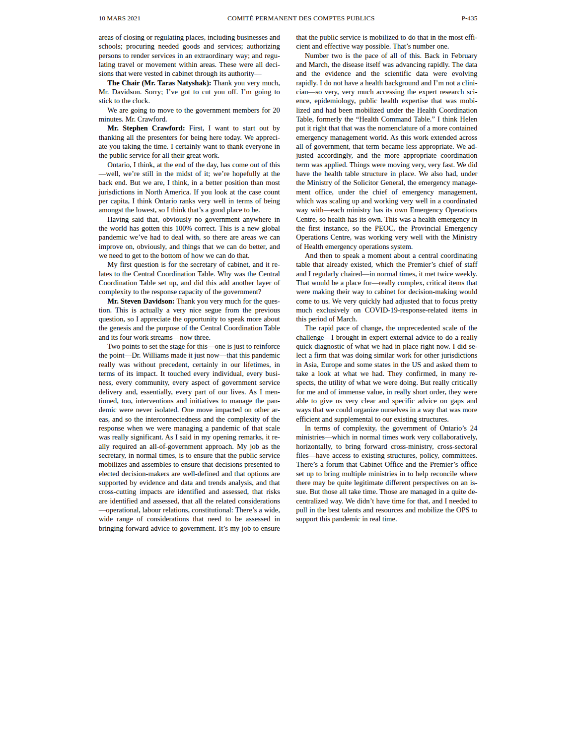10 MARS 2021 COMITÉ PERMANENT DES COMPTES PUBLICS P-435
areas of closing or regulating places, including businesses and schools; procuring needed goods and services; authorizing persons to render services in an extraordinary way; and regulating travel or movement within areas. These were all decisions that were vested in cabinet through its authority—
The Chair (Mr. Taras Natyshak): Thank you very much, Mr. Davidson. Sorry; I’ve got to cut you off. I’m going to stick to the clock.
We are going to move to the government members for 20 minutes. Mr. Crawford.
Mr. Stephen Crawford: First, I want to start out by thanking all the presenters for being here today. We appreciate you taking the time. I certainly want to thank everyone in the public service for all their great work.
Ontario, I think, at the end of the day, has come out of this—well, we’re still in the midst of it; we’re hopefully at the back end. But we are, I think, in a better position than most jurisdictions in North America. If you look at the case count per capita, I think Ontario ranks very well in terms of being amongst the lowest, so I think that’s a good place to be.
Having said that, obviously no government anywhere in the world has gotten this 100% correct. This is a new global pandemic we’ve had to deal with, so there are areas we can improve on, obviously, and things that we can do better, and we need to get to the bottom of how we can do that.
My first question is for the secretary of cabinet, and it relates to the Central Coordination Table. Why was the Central Coordination Table set up, and did this add another layer of complexity to the response capacity of the government?
Mr. Steven Davidson: Thank you very much for the question. This is actually a very nice segue from the previous question, so I appreciate the opportunity to speak more about the genesis and the purpose of the Central Coordination Table and its four work streams—now three.
Two points to set the stage for this—one is just to reinforce the point—Dr. Williams made it just now—that this pandemic really was without precedent, certainly in our lifetimes, in terms of its impact. It touched every individual, every business, every community, every aspect of government service delivery and, essentially, every part of our lives. As I mentioned, too, interventions and initiatives to manage the pandemic were never isolated. One move impacted on other areas, and so the interconnectedness and the complexity of the response when we were managing a pandemic of that scale was really significant. As I said in my opening remarks, it really required an all-of-government approach. My job as the secretary, in normal times, is to ensure that the public service mobilizes and assembles to ensure that decisions presented to elected decision-makers are well-defined and that options are supported by evidence and data and trends analysis, and that cross-cutting impacts are identified and assessed, that risks are identified and assessed, that all the related considerations—operational, labour relations, constitutional: There’s a wide, wide range of considerations that need to be assessed in bringing forward advice to government. It’s my job to ensure that the public service is mobilized to do that in the most efficient and effective way possible. That’s number one.
Number two is the pace of all of this. Back in February and March, the disease itself was advancing rapidly. The data and the evidence and the scientific data were evolving rapidly. I do not have a health background and I’m not a clinician—so very, very much accessing the expert research science, epidemiology, public health expertise that was mobilized and had been mobilized under the Health Coordination Table, formerly the “Health Command Table.” I think Helen put it right that that was the nomenclature of a more contained emergency management world. As this work extended across all of government, that term became less appropriate. We adjusted accordingly, and the more appropriate coordination term was applied. Things were moving very, very fast. We did have the health table structure in place. We also had, under the Ministry of the Solicitor General, the emergency management office, under the chief of emergency management, which was scaling up and working very well in a coordinated way with—each ministry has its own Emergency Operations Centre, so health has its own. This was a health emergency in the first instance, so the PEOC, the Provincial Emergency Operations Centre, was working very well with the Ministry of Health emergency operations system.
And then to speak a moment about a central coordinating table that already existed, which the Premier’s chief of staff and I regularly chaired—in normal times, it met twice weekly. That would be a place for—really complex, critical items that were making their way to cabinet for decision-making would come to us. We very quickly had adjusted that to focus pretty much exclusively on COVID-19-response-related items in this period of March.
The rapid pace of change, the unprecedented scale of the challenge—I brought in expert external advice to do a really quick diagnostic of what we had in place right now. I did select a firm that was doing similar work for other jurisdictions in Asia, Europe and some states in the US and asked them to take a look at what we had. They confirmed, in many respects, the utility of what we were doing. But really critically for me and of immense value, in really short order, they were able to give us very clear and specific advice on gaps and ways that we could organize ourselves in a way that was more efficient and supplemental to our existing structures.
In terms of complexity, the government of Ontario’s 24 ministries—which in normal times work very collaboratively, horizontally, to bring forward cross-ministry, cross-sectoral files—have access to existing structures, policy, committees. There’s a forum that Cabinet Office and the Premier’s office set up to bring multiple ministries in to help reconcile where there may be quite legitimate different perspectives on an issue. But those all take time. Those are managed in a quite decentralized way. We didn’t have time for that, and I needed to pull in the best talents and resources and mobilize the OPS to support this pandemic in real time.